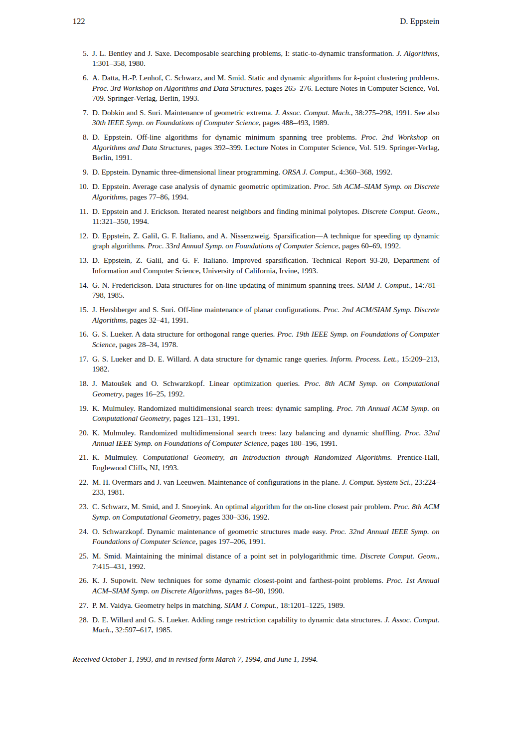122 D. Eppstein
J. L. Bentley and J. Saxe. Decomposable searching problems, I: static-to-dynamic transformation. J. Algorithms, 1:301–358, 1980.
A. Datta, H.-P. Lenhof, C. Schwarz, and M. Smid. Static and dynamic algorithms for k-point clustering problems. Proc. 3rd Workshop on Algorithms and Data Structures, pages 265–276. Lecture Notes in Computer Science, Vol. 709. Springer-Verlag, Berlin, 1993.
D. Dobkin and S. Suri. Maintenance of geometric extrema. J. Assoc. Comput. Mach., 38:275–298, 1991. See also 30th IEEE Symp. on Foundations of Computer Science, pages 488–493, 1989.
D. Eppstein. Off-line algorithms for dynamic minimum spanning tree problems. Proc. 2nd Workshop on Algorithms and Data Structures, pages 392–399. Lecture Notes in Computer Science, Vol. 519. Springer-Verlag, Berlin, 1991.
D. Eppstein. Dynamic three-dimensional linear programming. ORSA J. Comput., 4:360–368, 1992.
D. Eppstein. Average case analysis of dynamic geometric optimization. Proc. 5th ACM–SIAM Symp. on Discrete Algorithms, pages 77–86, 1994.
D. Eppstein and J. Erickson. Iterated nearest neighbors and finding minimal polytopes. Discrete Comput. Geom., 11:321–350, 1994.
D. Eppstein, Z. Galil, G. F. Italiano, and A. Nissenzweig. Sparsification—A technique for speeding up dynamic graph algorithms. Proc. 33rd Annual Symp. on Foundations of Computer Science, pages 60–69, 1992.
D. Eppstein, Z. Galil, and G. F. Italiano. Improved sparsification. Technical Report 93-20, Department of Information and Computer Science, University of California, Irvine, 1993.
G. N. Frederickson. Data structures for on-line updating of minimum spanning trees. SIAM J. Comput., 14:781–798, 1985.
J. Hershberger and S. Suri. Off-line maintenance of planar configurations. Proc. 2nd ACM/SIAM Symp. Discrete Algorithms, pages 32–41, 1991.
G. S. Lueker. A data structure for orthogonal range queries. Proc. 19th IEEE Symp. on Foundations of Computer Science, pages 28–34, 1978.
G. S. Lueker and D. E. Willard. A data structure for dynamic range queries. Inform. Process. Lett., 15:209–213, 1982.
J. Matoušek and O. Schwarzkopf. Linear optimization queries. Proc. 8th ACM Symp. on Computational Geometry, pages 16–25, 1992.
K. Mulmuley. Randomized multidimensional search trees: dynamic sampling. Proc. 7th Annual ACM Symp. on Computational Geometry, pages 121–131, 1991.
K. Mulmuley. Randomized multidimensional search trees: lazy balancing and dynamic shuffling. Proc. 32nd Annual IEEE Symp. on Foundations of Computer Science, pages 180–196, 1991.
K. Mulmuley. Computational Geometry, an Introduction through Randomized Algorithms. Prentice-Hall, Englewood Cliffs, NJ, 1993.
M. H. Overmars and J. van Leeuwen. Maintenance of configurations in the plane. J. Comput. System Sci., 23:224–233, 1981.
C. Schwarz, M. Smid, and J. Snoeyink. An optimal algorithm for the on-line closest pair problem. Proc. 8th ACM Symp. on Computational Geometry, pages 330–336, 1992.
O. Schwarzkopf. Dynamic maintenance of geometric structures made easy. Proc. 32nd Annual IEEE Symp. on Foundations of Computer Science, pages 197–206, 1991.
M. Smid. Maintaining the minimal distance of a point set in polylogarithmic time. Discrete Comput. Geom., 7:415–431, 1992.
K. J. Supowit. New techniques for some dynamic closest-point and farthest-point problems. Proc. 1st Annual ACM–SIAM Symp. on Discrete Algorithms, pages 84–90, 1990.
P. M. Vaidya. Geometry helps in matching. SIAM J. Comput., 18:1201–1225, 1989.
D. E. Willard and G. S. Lueker. Adding range restriction capability to dynamic data structures. J. Assoc. Comput. Mach., 32:597–617, 1985.
Received October 1, 1993, and in revised form March 7, 1994, and June 1, 1994.